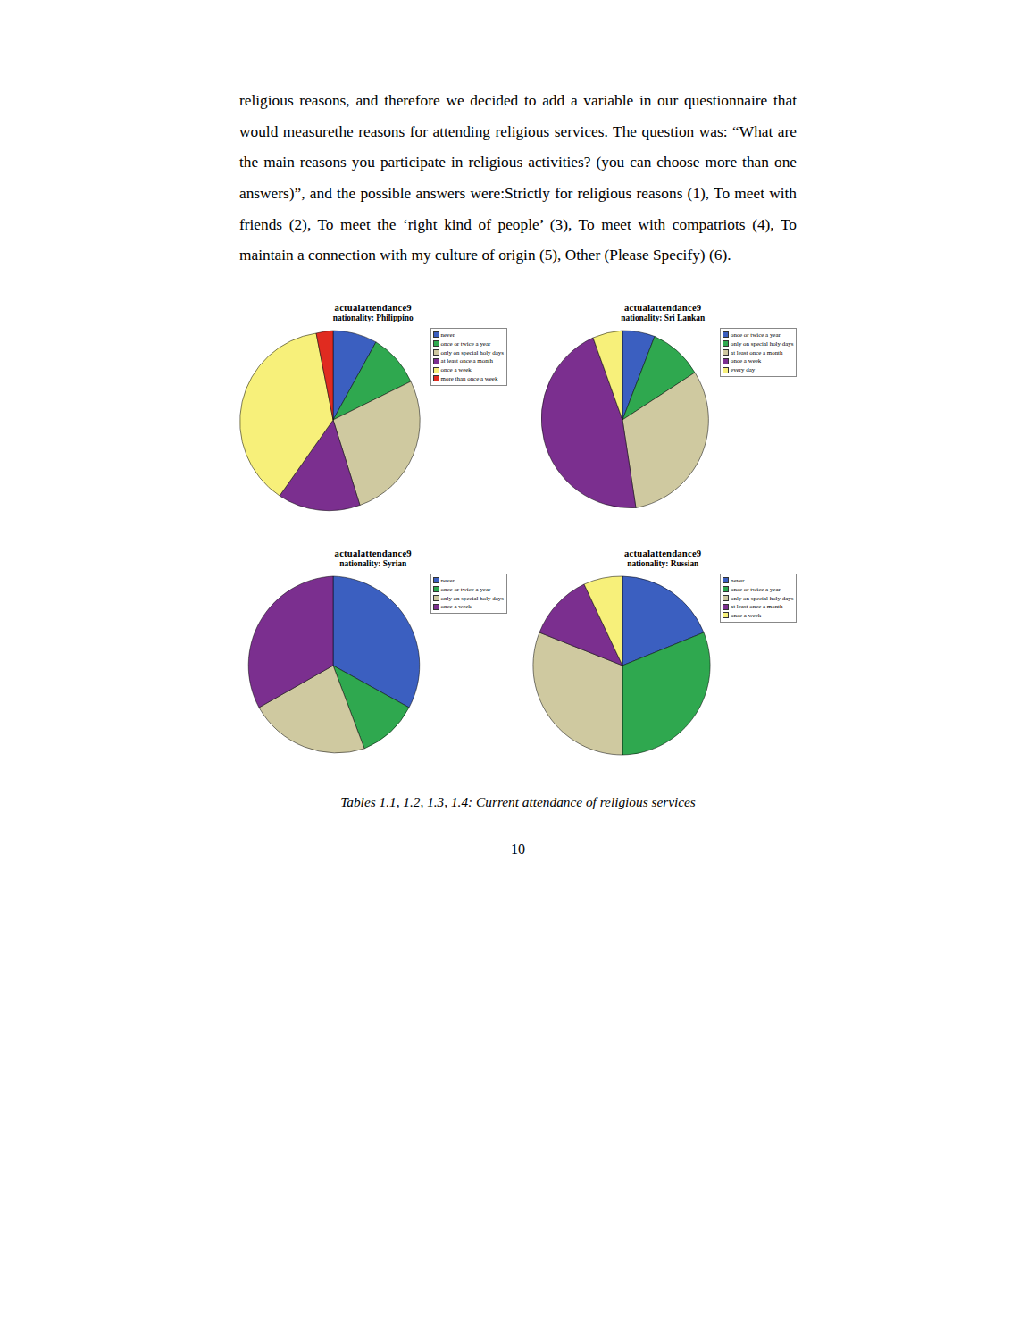religious reasons, and therefore we decided to add a variable in our questionnaire that would measurethe reasons for attending religious services. The question was: “What are the main reasons you participate in religious activities? (you can choose more than one answers)”, and the possible answers were:Strictly for religious reasons (1), To meet with friends (2), To meet the ‘right kind of people’ (3), To meet with compatriots (4), To maintain a connection with my culture of origin (5), Other (Please Specify) (6).
actualattendance9
nationality: Philippino
never
once or twice a year
only on special holy days
at least once a month
once a week
more than once a week
actualattendance9
nationality: Sri Lankan
once or twice a year
only on special holy days
at least once a month
once a week
every day
actualattendance9
nationality: Syrian
never
once or twice a year
only on special holy days
once a week
actualattendance9
nationality: Russian
never
once or twice a year
only on special holy days
at least once a month
once a week
Tables 1.1, 1.2, 1.3, 1.4: Current attendance of religious services
10